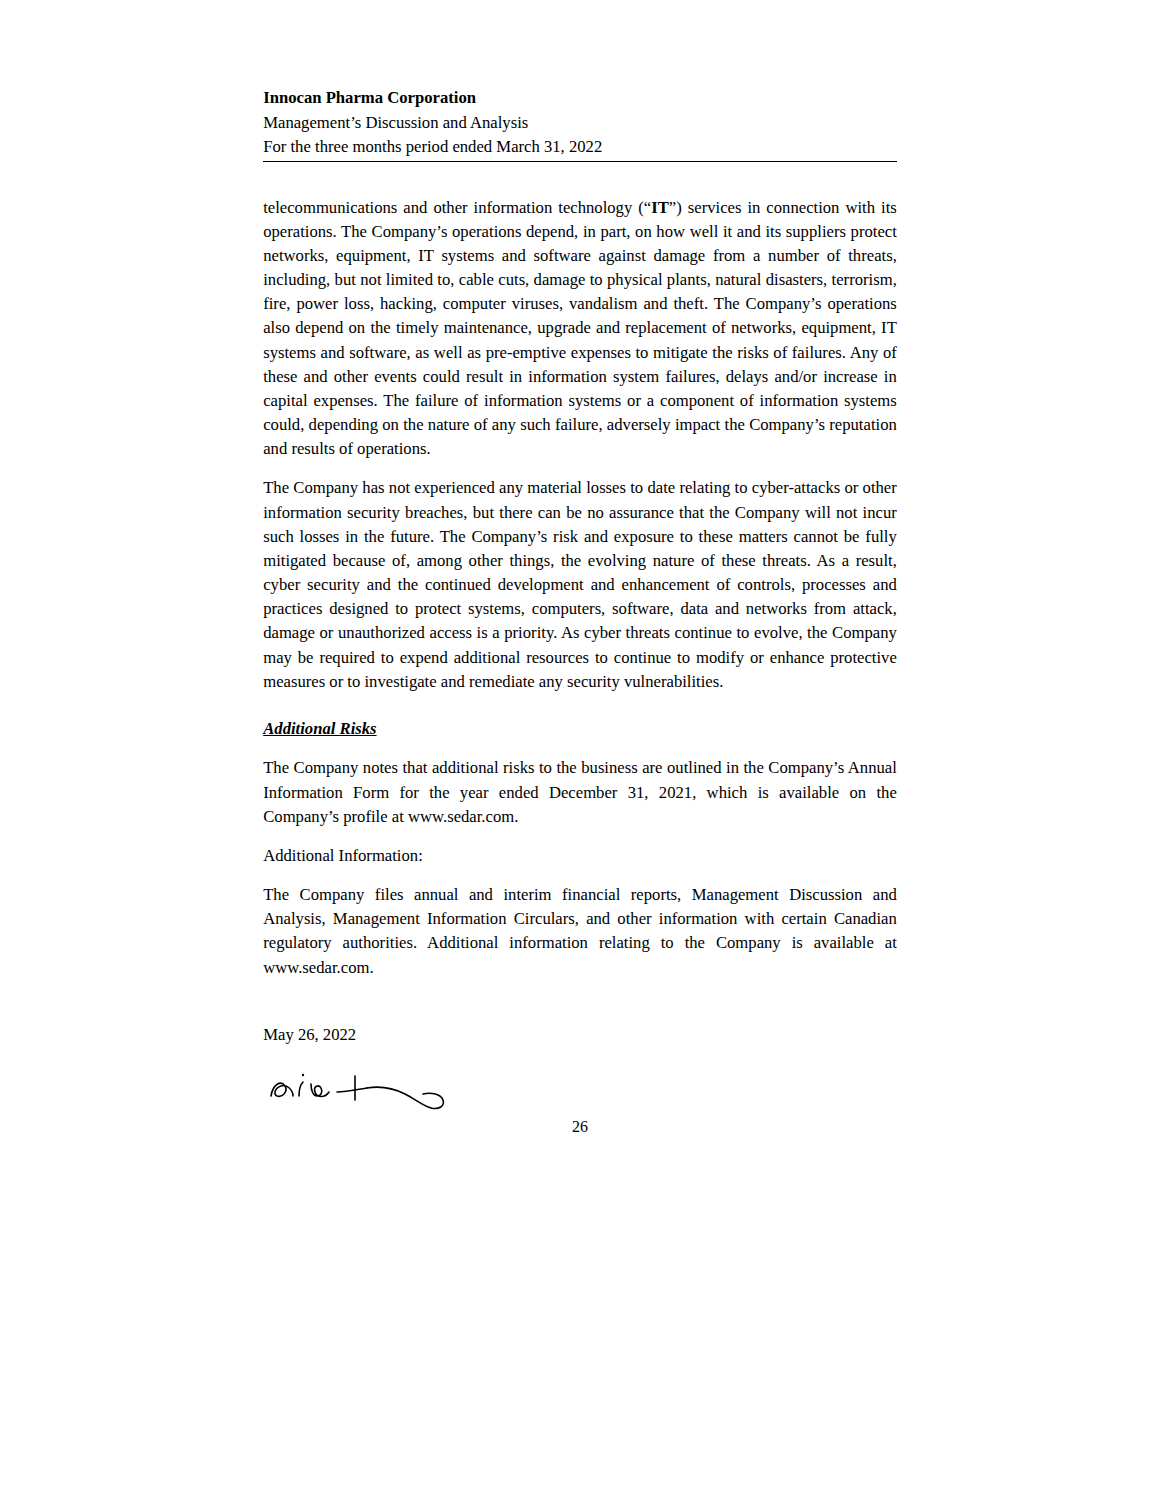Innocan Pharma Corporation
Management’s Discussion and Analysis
For the three months period ended March 31, 2022
telecommunications and other information technology (“IT”) services in connection with its operations. The Company’s operations depend, in part, on how well it and its suppliers protect networks, equipment, IT systems and software against damage from a number of threats, including, but not limited to, cable cuts, damage to physical plants, natural disasters, terrorism, fire, power loss, hacking, computer viruses, vandalism and theft. The Company’s operations also depend on the timely maintenance, upgrade and replacement of networks, equipment, IT systems and software, as well as pre-emptive expenses to mitigate the risks of failures. Any of these and other events could result in information system failures, delays and/or increase in capital expenses. The failure of information systems or a component of information systems could, depending on the nature of any such failure, adversely impact the Company’s reputation and results of operations.
The Company has not experienced any material losses to date relating to cyber-attacks or other information security breaches, but there can be no assurance that the Company will not incur such losses in the future. The Company’s risk and exposure to these matters cannot be fully mitigated because of, among other things, the evolving nature of these threats. As a result, cyber security and the continued development and enhancement of controls, processes and practices designed to protect systems, computers, software, data and networks from attack, damage or unauthorized access is a priority. As cyber threats continue to evolve, the Company may be required to expend additional resources to continue to modify or enhance protective measures or to investigate and remediate any security vulnerabilities.
Additional Risks
The Company notes that additional risks to the business are outlined in the Company’s Annual Information Form for the year ended December 31, 2021, which is available on the Company’s profile at www.sedar.com.
Additional Information:
The Company files annual and interim financial reports, Management Discussion and Analysis, Management Information Circulars, and other information with certain Canadian regulatory authorities. Additional information relating to the Company is available at www.sedar.com.
May 26, 2022
26